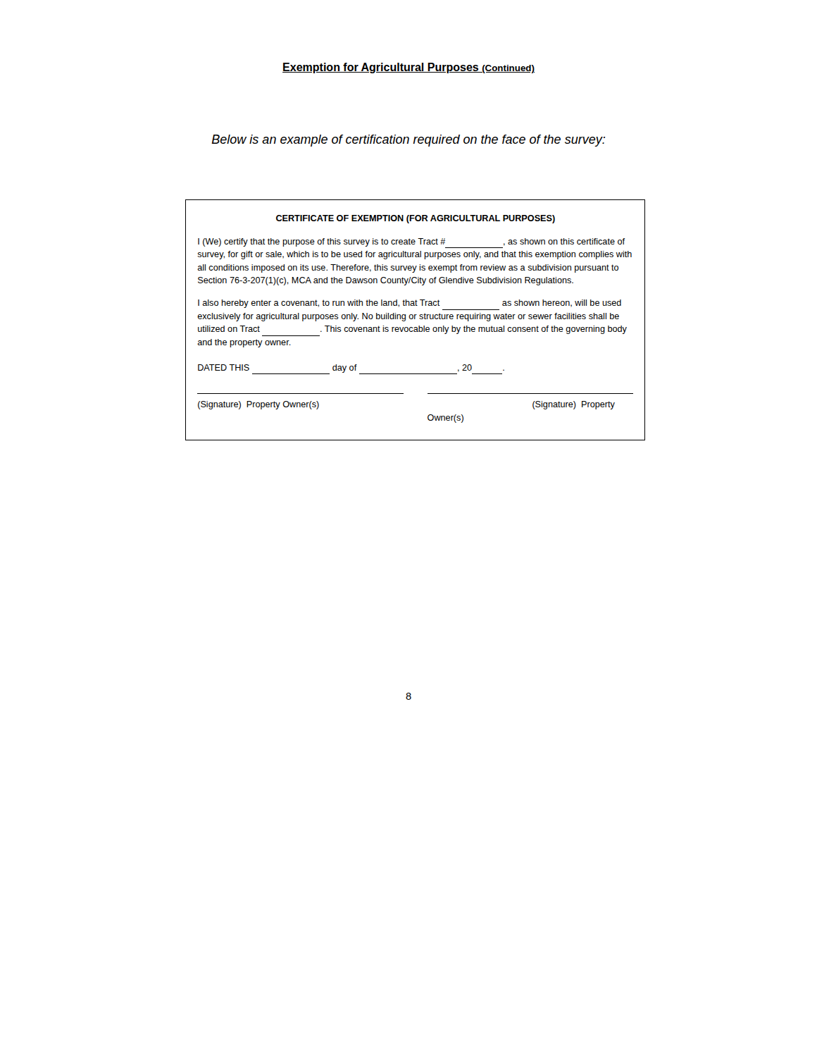Exemption for Agricultural Purposes (Continued)
Below is an example of certification required on the face of the survey:
CERTIFICATE OF EXEMPTION (FOR AGRICULTURAL PURPOSES)
I (We) certify that the purpose of this survey is to create Tract # , as shown on this certificate of survey, for gift or sale, which is to be used for agricultural purposes only, and that this exemption complies with all conditions imposed on its use. Therefore, this survey is exempt from review as a subdivision pursuant to Section 76-3-207(1)(c), MCA and the Dawson County/City of Glendive Subdivision Regulations.
I also hereby enter a covenant, to run with the land, that Tract as shown hereon, will be used exclusively for agricultural purposes only. No building or structure requiring water or sewer facilities shall be utilized on Tract . This covenant is revocable only by the mutual consent of the governing body and the property owner.
DATED THIS day of , 20 .
(Signature) Property Owner(s)
(Signature) Property Owner(s)
8